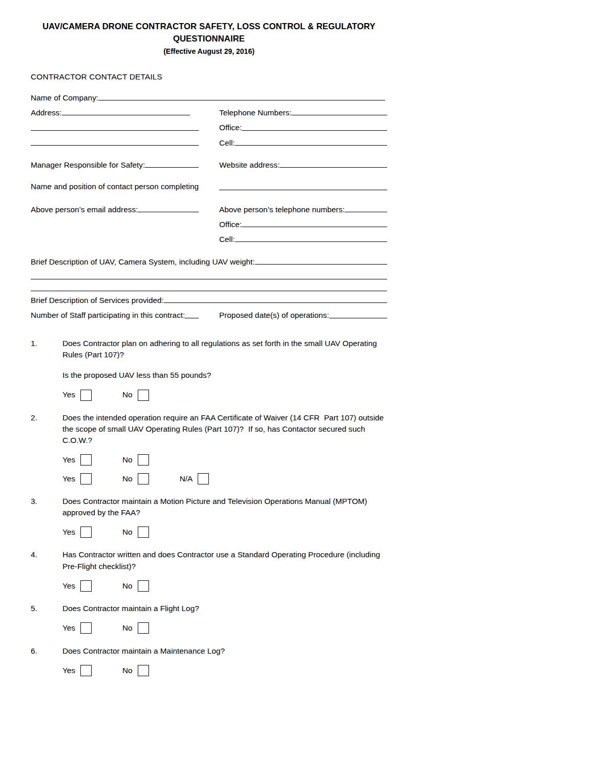UAV/CAMERA DRONE CONTRACTOR SAFETY, LOSS CONTROL & REGULATORY QUESTIONNAIRE
(Effective August 29, 2016)
CONTRACTOR CONTACT DETAILS
Name of Company:
Address:
Telephone Numbers:
Office:
Cell:
Manager Responsible for Safety:
Website address:
Name and position of contact person completing this form:
Above person’s email address:
Above person’s telephone numbers:
Office:
Cell:
Brief Description of UAV, Camera System, including UAV weight:
Brief Description of Services provided:
Number of Staff participating in this contract:
Proposed date(s) of operations:
Does Contractor plan on adhering to all regulations as set forth in the small UAV Operating Rules (Part 107)?
Is the proposed UAV less than 55 pounds?
Yes No
Does the intended operation require an FAA Certificate of Waiver (14 CFR Part 107) outside the scope of small UAV Operating Rules (Part 107)? If so, has Contactor secured such C.O.W.?
Yes No
Yes No N/A
Does Contractor maintain a Motion Picture and Television Operations Manual (MPTOM) approved by the FAA?
Yes No
Has Contractor written and does Contractor use a Standard Operating Procedure (including Pre-Flight checklist)?
Yes No
Does Contractor maintain a Flight Log?
Yes No
Does Contractor maintain a Maintenance Log?
Yes No